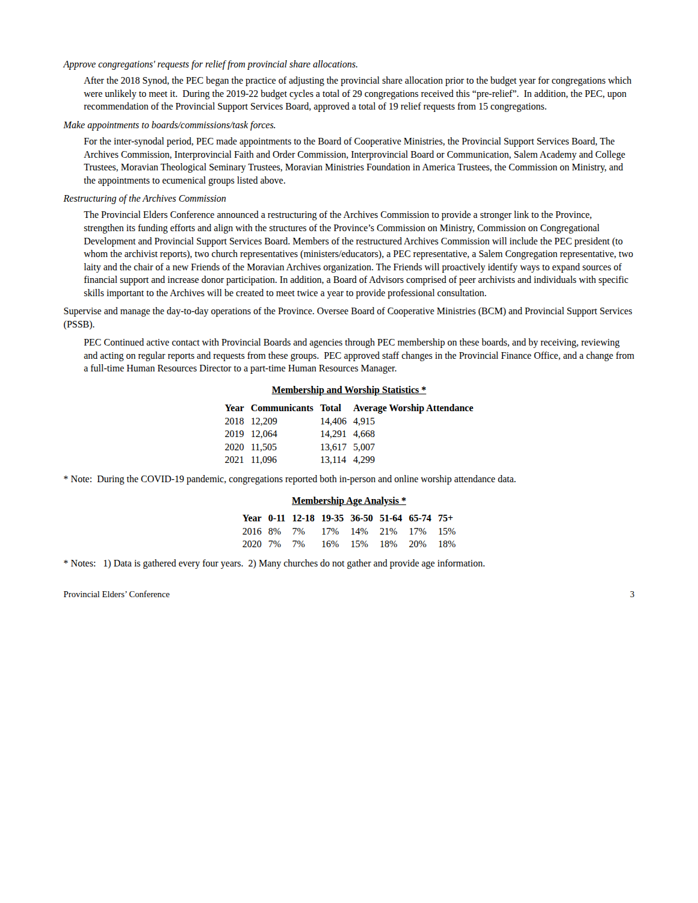Approve congregations' requests for relief from provincial share allocations.
After the 2018 Synod, the PEC began the practice of adjusting the provincial share allocation prior to the budget year for congregations which were unlikely to meet it. During the 2019-22 budget cycles a total of 29 congregations received this “pre-relief”. In addition, the PEC, upon recommendation of the Provincial Support Services Board, approved a total of 19 relief requests from 15 congregations.
Make appointments to boards/commissions/task forces.
For the inter-synodal period, PEC made appointments to the Board of Cooperative Ministries, the Provincial Support Services Board, The Archives Commission, Interprovincial Faith and Order Commission, Interprovincial Board or Communication, Salem Academy and College Trustees, Moravian Theological Seminary Trustees, Moravian Ministries Foundation in America Trustees, the Commission on Ministry, and the appointments to ecumenical groups listed above.
Restructuring of the Archives Commission
The Provincial Elders Conference announced a restructuring of the Archives Commission to provide a stronger link to the Province, strengthen its funding efforts and align with the structures of the Province’s Commission on Ministry, Commission on Congregational Development and Provincial Support Services Board. Members of the restructured Archives Commission will include the PEC president (to whom the archivist reports), two church representatives (ministers/educators), a PEC representative, a Salem Congregation representative, two laity and the chair of a new Friends of the Moravian Archives organization. The Friends will proactively identify ways to expand sources of financial support and increase donor participation. In addition, a Board of Advisors comprised of peer archivists and individuals with specific skills important to the Archives will be created to meet twice a year to provide professional consultation.
Supervise and manage the day-to-day operations of the Province. Oversee Board of Cooperative Ministries (BCM) and Provincial Support Services (PSSB).
PEC Continued active contact with Provincial Boards and agencies through PEC membership on these boards, and by receiving, reviewing and acting on regular reports and requests from these groups. PEC approved staff changes in the Provincial Finance Office, and a change from a full-time Human Resources Director to a part-time Human Resources Manager.
Membership and Worship Statistics *
| Year | Communicants | Total | Average Worship Attendance |
| --- | --- | --- | --- |
| 2018 | 12,209 | 14,406 | 4,915 |
| 2019 | 12,064 | 14,291 | 4,668 |
| 2020 | 11,505 | 13,617 | 5,007 |
| 2021 | 11,096 | 13,114 | 4,299 |
* Note: During the COVID-19 pandemic, congregations reported both in-person and online worship attendance data.
Membership Age Analysis *
| Year | 0-11 | 12-18 | 19-35 | 36-50 | 51-64 | 65-74 | 75+ |
| --- | --- | --- | --- | --- | --- | --- | --- |
| 2016 | 8% | 7% | 17% | 14% | 21% | 17% | 15% |
| 2020 | 7% | 7% | 16% | 15% | 18% | 20% | 18% |
* Notes: 1) Data is gathered every four years. 2) Many churches do not gather and provide age information.
Provincial Elders’ Conference
3